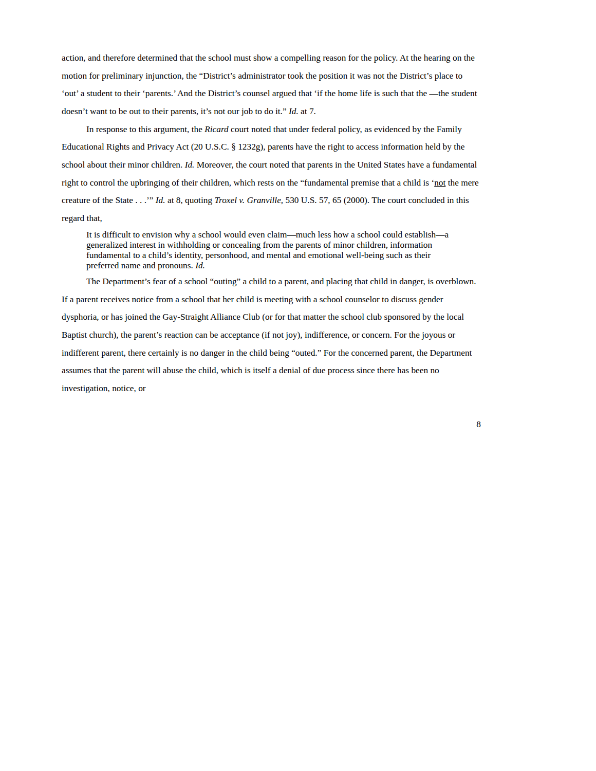action, and therefore determined that the school must show a compelling reason for the policy. At the hearing on the motion for preliminary injunction, the “District’s administrator took the position it was not the District’s place to ‘out’ a student to their ‘parents.’ And the District’s counsel argued that ‘if the home life is such that the —the student doesn’t want to be out to their parents, it’s not our job to do it.” Id. at 7.
In response to this argument, the Ricard court noted that under federal policy, as evidenced by the Family Educational Rights and Privacy Act (20 U.S.C. § 1232g), parents have the right to access information held by the school about their minor children. Id. Moreover, the court noted that parents in the United States have a fundamental right to control the upbringing of their children, which rests on the “fundamental premise that a child is ‘not the mere creature of the State . . .’” Id. at 8, quoting Troxel v. Granville, 530 U.S. 57, 65 (2000). The court concluded in this regard that,
It is difficult to envision why a school would even claim—much less how a school could establish—a generalized interest in withholding or concealing from the parents of minor children, information fundamental to a child’s identity, personhood, and mental and emotional well-being such as their preferred name and pronouns. Id.
The Department’s fear of a school “outing” a child to a parent, and placing that child in danger, is overblown. If a parent receives notice from a school that her child is meeting with a school counselor to discuss gender dysphoria, or has joined the Gay-Straight Alliance Club (or for that matter the school club sponsored by the local Baptist church), the parent’s reaction can be acceptance (if not joy), indifference, or concern. For the joyous or indifferent parent, there certainly is no danger in the child being “outed.” For the concerned parent, the Department assumes that the parent will abuse the child, which is itself a denial of due process since there has been no investigation, notice, or
8